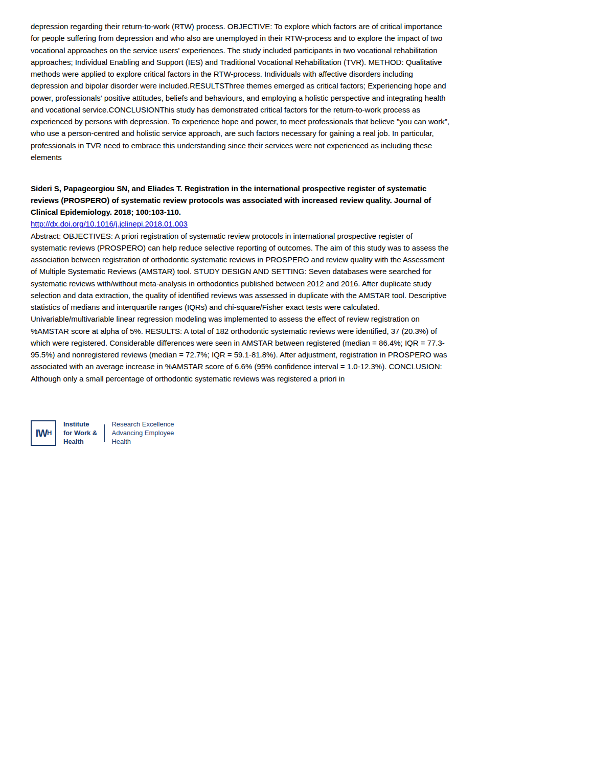depression regarding their return-to-work (RTW) process. OBJECTIVE: To explore which factors are of critical importance for people suffering from depression and who also are unemployed in their RTW-process and to explore the impact of two vocational approaches on the service users' experiences. The study included participants in two vocational rehabilitation approaches; Individual Enabling and Support (IES) and Traditional Vocational Rehabilitation (TVR). METHOD: Qualitative methods were applied to explore critical factors in the RTW-process. Individuals with affective disorders including depression and bipolar disorder were included.RESULTSThree themes emerged as critical factors; Experiencing hope and power, professionals' positive attitudes, beliefs and behaviours, and employing a holistic perspective and integrating health and vocational service.CONCLUSIONThis study has demonstrated critical factors for the return-to-work process as experienced by persons with depression. To experience hope and power, to meet professionals that believe "you can work", who use a person-centred and holistic service approach, are such factors necessary for gaining a real job. In particular, professionals in TVR need to embrace this understanding since their services were not experienced as including these elements
Sideri S, Papageorgiou SN, and Eliades T. Registration in the international prospective register of systematic reviews (PROSPERO) of systematic review protocols was associated with increased review quality. Journal of Clinical Epidemiology. 2018; 100:103-110.
http://dx.doi.org/10.1016/j.jclinepi.2018.01.003
Abstract: OBJECTIVES: A priori registration of systematic review protocols in international prospective register of systematic reviews (PROSPERO) can help reduce selective reporting of outcomes. The aim of this study was to assess the association between registration of orthodontic systematic reviews in PROSPERO and review quality with the Assessment of Multiple Systematic Reviews (AMSTAR) tool. STUDY DESIGN AND SETTING: Seven databases were searched for systematic reviews with/without meta-analysis in orthodontics published between 2012 and 2016. After duplicate study selection and data extraction, the quality of identified reviews was assessed in duplicate with the AMSTAR tool. Descriptive statistics of medians and interquartile ranges (IQRs) and chi-square/Fisher exact tests were calculated. Univariable/multivariable linear regression modeling was implemented to assess the effect of review registration on %AMSTAR score at alpha of 5%. RESULTS: A total of 182 orthodontic systematic reviews were identified, 37 (20.3%) of which were registered. Considerable differences were seen in AMSTAR between registered (median = 86.4%; IQR = 77.3-95.5%) and nonregistered reviews (median = 72.7%; IQR = 59.1-81.8%). After adjustment, registration in PROSPERO was associated with an average increase in %AMSTAR score of 6.6% (95% confidence interval = 1.0-12.3%). CONCLUSION: Although only a small percentage of orthodontic systematic reviews was registered a priori in
IWH
Institute
for Work &
Health Research Excellence
Advancing Employee
Health